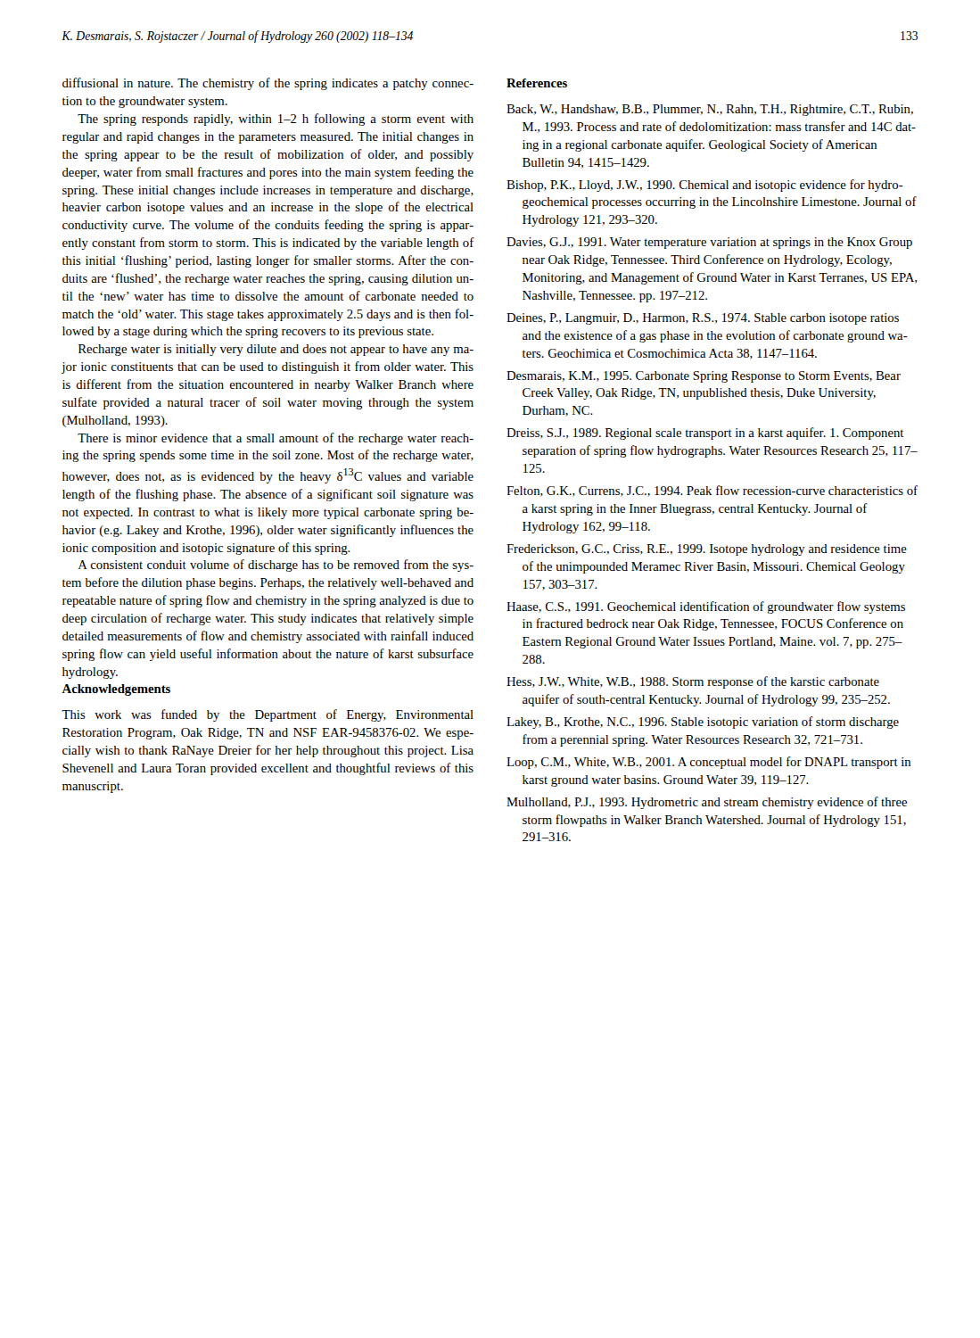K. Desmarais, S. Rojstaczer / Journal of Hydrology 260 (2002) 118–134 133
diffusional in nature. The chemistry of the spring indicates a patchy connection to the groundwater system.
The spring responds rapidly, within 1–2 h following a storm event with regular and rapid changes in the parameters measured. The initial changes in the spring appear to be the result of mobilization of older, and possibly deeper, water from small fractures and pores into the main system feeding the spring. These initial changes include increases in temperature and discharge, heavier carbon isotope values and an increase in the slope of the electrical conductivity curve. The volume of the conduits feeding the spring is apparently constant from storm to storm. This is indicated by the variable length of this initial ‘flushing’ period, lasting longer for smaller storms. After the conduits are ‘flushed’, the recharge water reaches the spring, causing dilution until the ‘new’ water has time to dissolve the amount of carbonate needed to match the ‘old’ water. This stage takes approximately 2.5 days and is then followed by a stage during which the spring recovers to its previous state.
Recharge water is initially very dilute and does not appear to have any major ionic constituents that can be used to distinguish it from older water. This is different from the situation encountered in nearby Walker Branch where sulfate provided a natural tracer of soil water moving through the system (Mulholland, 1993).
There is minor evidence that a small amount of the recharge water reaching the spring spends some time in the soil zone. Most of the recharge water, however, does not, as is evidenced by the heavy δ13C values and variable length of the flushing phase. The absence of a significant soil signature was not expected. In contrast to what is likely more typical carbonate spring behavior (e.g. Lakey and Krothe, 1996), older water significantly influences the ionic composition and isotopic signature of this spring.
A consistent conduit volume of discharge has to be removed from the system before the dilution phase begins. Perhaps, the relatively well-behaved and repeatable nature of spring flow and chemistry in the spring analyzed is due to deep circulation of recharge water. This study indicates that relatively simple detailed measurements of flow and chemistry associated with rainfall induced spring flow can yield useful information about the nature of karst subsurface hydrology.
Acknowledgements
This work was funded by the Department of Energy, Environmental Restoration Program, Oak Ridge, TN and NSF EAR-9458376-02. We especially wish to thank RaNaye Dreier for her help throughout this project. Lisa Shevenell and Laura Toran provided excellent and thoughtful reviews of this manuscript.
References
Back, W., Handshaw, B.B., Plummer, N., Rahn, T.H., Rightmire, C.T., Rubin, M., 1993. Process and rate of dedolomitization: mass transfer and 14C dating in a regional carbonate aquifer. Geological Society of American Bulletin 94, 1415–1429.
Bishop, P.K., Lloyd, J.W., 1990. Chemical and isotopic evidence for hydrogeochemical processes occurring in the Lincolnshire Limestone. Journal of Hydrology 121, 293–320.
Davies, G.J., 1991. Water temperature variation at springs in the Knox Group near Oak Ridge, Tennessee. Third Conference on Hydrology, Ecology, Monitoring, and Management of Ground Water in Karst Terranes, US EPA, Nashville, Tennessee. pp. 197–212.
Deines, P., Langmuir, D., Harmon, R.S., 1974. Stable carbon isotope ratios and the existence of a gas phase in the evolution of carbonate ground waters. Geochimica et Cosmochimica Acta 38, 1147–1164.
Desmarais, K.M., 1995. Carbonate Spring Response to Storm Events, Bear Creek Valley, Oak Ridge, TN, unpublished thesis, Duke University, Durham, NC.
Dreiss, S.J., 1989. Regional scale transport in a karst aquifer. 1. Component separation of spring flow hydrographs. Water Resources Research 25, 117–125.
Felton, G.K., Currens, J.C., 1994. Peak flow recession-curve characteristics of a karst spring in the Inner Bluegrass, central Kentucky. Journal of Hydrology 162, 99–118.
Frederickson, G.C., Criss, R.E., 1999. Isotope hydrology and residence time of the unimpounded Meramec River Basin, Missouri. Chemical Geology 157, 303–317.
Haase, C.S., 1991. Geochemical identification of groundwater flow systems in fractured bedrock near Oak Ridge, Tennessee, FOCUS Conference on Eastern Regional Ground Water Issues Portland, Maine. vol. 7, pp. 275–288.
Hess, J.W., White, W.B., 1988. Storm response of the karstic carbonate aquifer of south-central Kentucky. Journal of Hydrology 99, 235–252.
Lakey, B., Krothe, N.C., 1996. Stable isotopic variation of storm discharge from a perennial spring. Water Resources Research 32, 721–731.
Loop, C.M., White, W.B., 2001. A conceptual model for DNAPL transport in karst ground water basins. Ground Water 39, 119–127.
Mulholland, P.J., 1993. Hydrometric and stream chemistry evidence of three storm flowpaths in Walker Branch Watershed. Journal of Hydrology 151, 291–316.